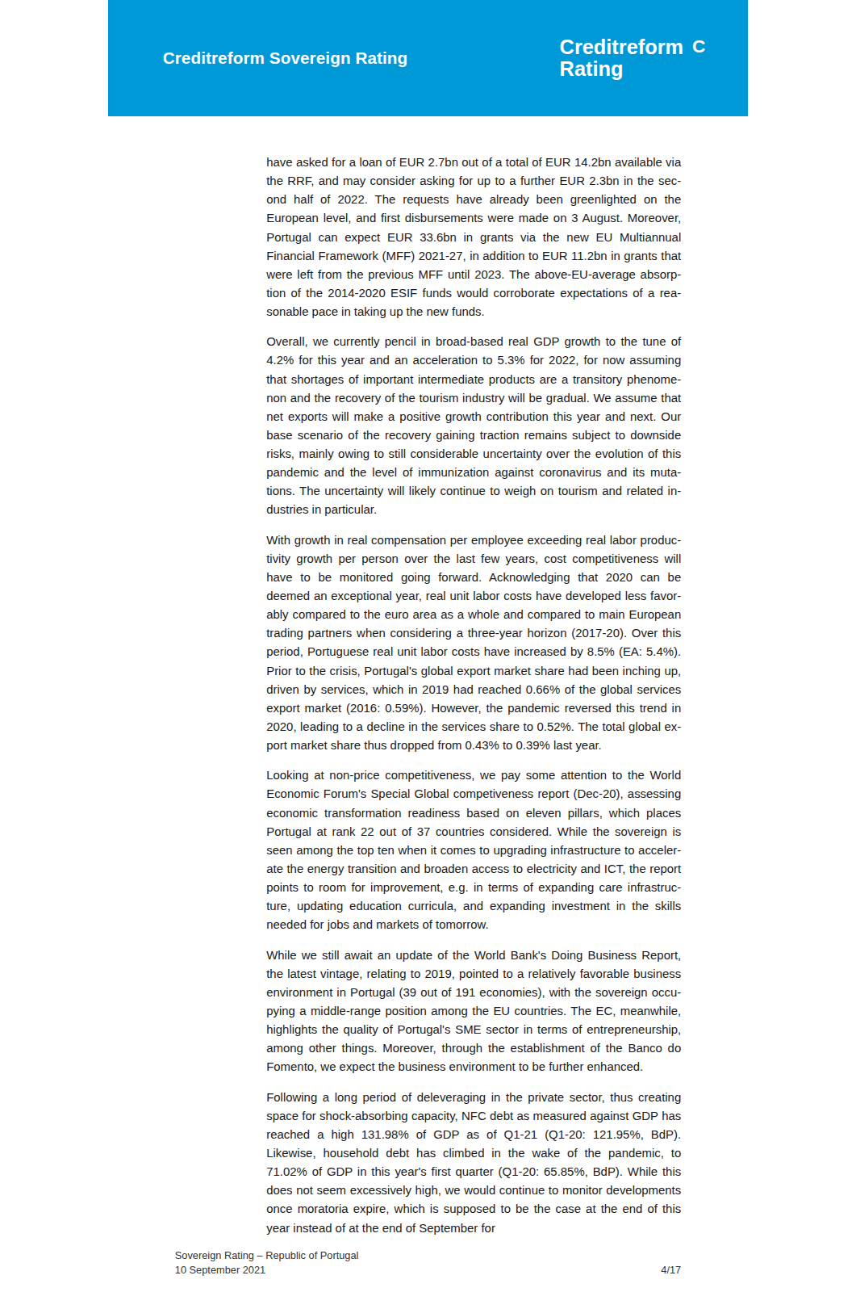Creditreform Sovereign Rating
Creditreform C Rating
have asked for a loan of EUR 2.7bn out of a total of EUR 14.2bn available via the RRF, and may consider asking for up to a further EUR 2.3bn in the second half of 2022. The requests have already been greenlighted on the European level, and first disbursements were made on 3 August. Moreover, Portugal can expect EUR 33.6bn in grants via the new EU Multiannual Financial Framework (MFF) 2021-27, in addition to EUR 11.2bn in grants that were left from the previous MFF until 2023. The above-EU-average absorption of the 2014-2020 ESIF funds would corroborate expectations of a reasonable pace in taking up the new funds.
Overall, we currently pencil in broad-based real GDP growth to the tune of 4.2% for this year and an acceleration to 5.3% for 2022, for now assuming that shortages of important intermediate products are a transitory phenomenon and the recovery of the tourism industry will be gradual. We assume that net exports will make a positive growth contribution this year and next. Our base scenario of the recovery gaining traction remains subject to downside risks, mainly owing to still considerable uncertainty over the evolution of this pandemic and the level of immunization against coronavirus and its mutations. The uncertainty will likely continue to weigh on tourism and related industries in particular.
With growth in real compensation per employee exceeding real labor productivity growth per person over the last few years, cost competitiveness will have to be monitored going forward. Acknowledging that 2020 can be deemed an exceptional year, real unit labor costs have developed less favorably compared to the euro area as a whole and compared to main European trading partners when considering a three-year horizon (2017-20). Over this period, Portuguese real unit labor costs have increased by 8.5% (EA: 5.4%). Prior to the crisis, Portugal's global export market share had been inching up, driven by services, which in 2019 had reached 0.66% of the global services export market (2016: 0.59%). However, the pandemic reversed this trend in 2020, leading to a decline in the services share to 0.52%. The total global export market share thus dropped from 0.43% to 0.39% last year.
Looking at non-price competitiveness, we pay some attention to the World Economic Forum's Special Global competiveness report (Dec-20), assessing economic transformation readiness based on eleven pillars, which places Portugal at rank 22 out of 37 countries considered. While the sovereign is seen among the top ten when it comes to upgrading infrastructure to accelerate the energy transition and broaden access to electricity and ICT, the report points to room for improvement, e.g. in terms of expanding care infrastructure, updating education curricula, and expanding investment in the skills needed for jobs and markets of tomorrow.
While we still await an update of the World Bank's Doing Business Report, the latest vintage, relating to 2019, pointed to a relatively favorable business environment in Portugal (39 out of 191 economies), with the sovereign occupying a middle-range position among the EU countries. The EC, meanwhile, highlights the quality of Portugal's SME sector in terms of entrepreneurship, among other things. Moreover, through the establishment of the Banco do Fomento, we expect the business environment to be further enhanced.
Following a long period of deleveraging in the private sector, thus creating space for shock-absorbing capacity, NFC debt as measured against GDP has reached a high 131.98% of GDP as of Q1-21 (Q1-20: 121.95%, BdP). Likewise, household debt has climbed in the wake of the pandemic, to 71.02% of GDP in this year's first quarter (Q1-20: 65.85%, BdP). While this does not seem excessively high, we would continue to monitor developments once moratoria expire, which is supposed to be the case at the end of this year instead of at the end of September for
Sovereign Rating – Republic of Portugal
10 September 2021
4/17